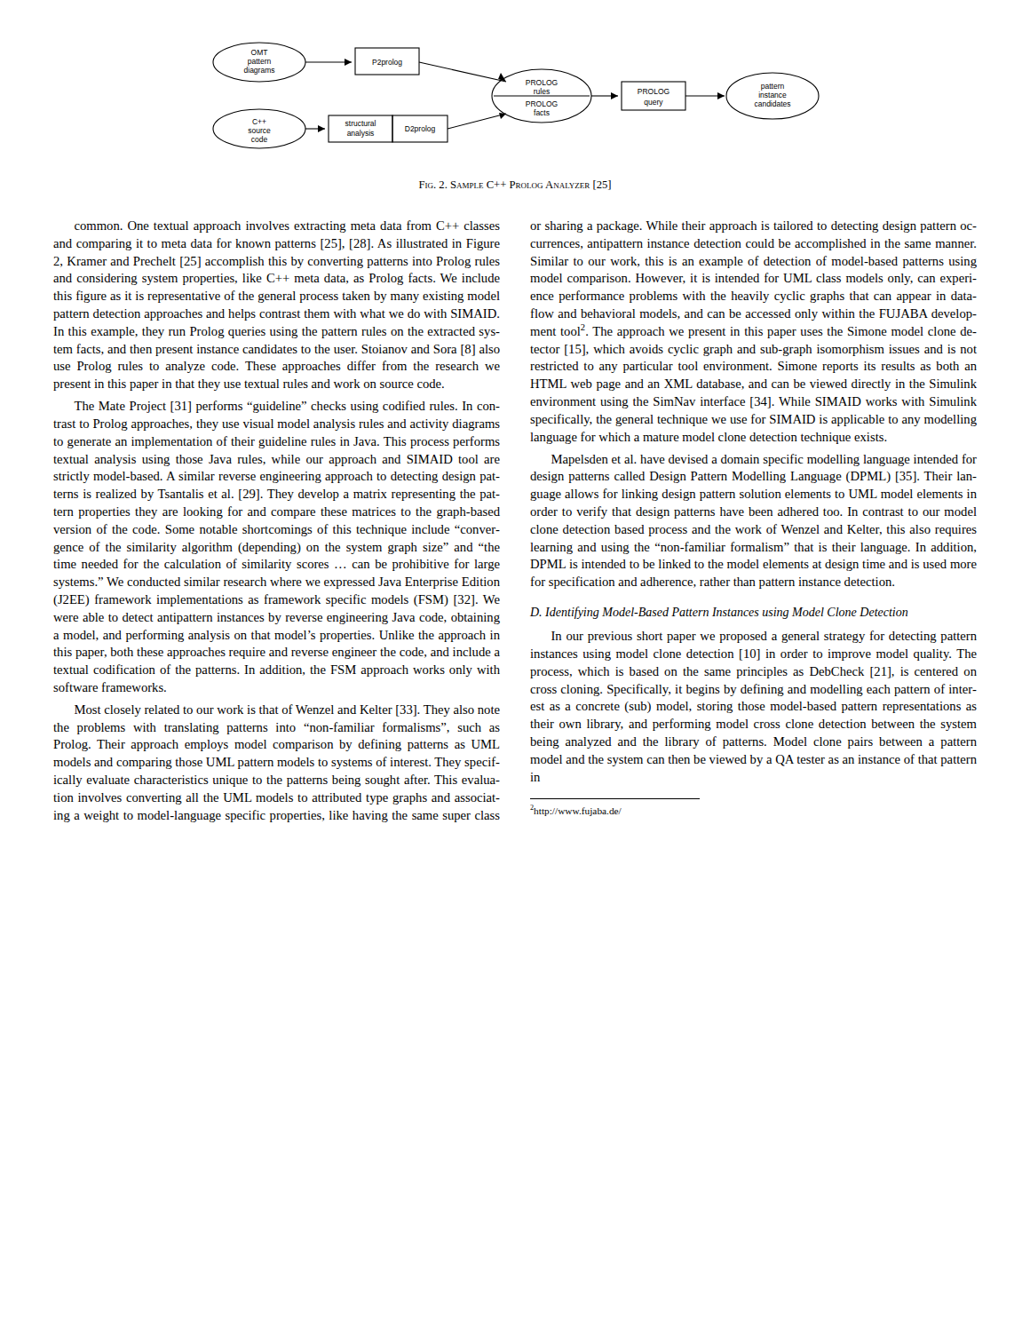OMT pattern diagrams C++ source code P2prolog structural analysis D2prolog PROLOG rules PROLOG facts PROLOG query pattern instance candidates
Fig. 2. Sample C++ Prolog Analyzer [25]
common. One textual approach involves extracting meta data from C++ classes and comparing it to meta data for known patterns [25], [28]. As illustrated in Figure 2, Kramer and Prechelt [25] accomplish this by converting patterns into Prolog rules and considering system properties, like C++ meta data, as Prolog facts. We include this figure as it is representative of the general process taken by many existing model pattern detection approaches and helps contrast them with what we do with SIMAID. In this example, they run Prolog queries using the pattern rules on the extracted system facts, and then present instance candidates to the user. Stoianov and Sora [8] also use Prolog rules to analyze code. These approaches differ from the research we present in this paper in that they use textual rules and work on source code.
The Mate Project [31] performs “guideline” checks using codified rules. In contrast to Prolog approaches, they use visual model analysis rules and activity diagrams to generate an implementation of their guideline rules in Java. This process performs textual analysis using those Java rules, while our approach and SIMAID tool are strictly model-based. A similar reverse engineering approach to detecting design patterns is realized by Tsantalis et al. [29]. They develop a matrix representing the pattern properties they are looking for and compare these matrices to the graph-based version of the code. Some notable shortcomings of this technique include “convergence of the similarity algorithm (depending) on the system graph size” and “the time needed for the calculation of similarity scores … can be prohibitive for large systems.” We conducted similar research where we expressed Java Enterprise Edition (J2EE) framework implementations as framework specific models (FSM) [32]. We were able to detect antipattern instances by reverse engineering Java code, obtaining a model, and performing analysis on that model’s properties. Unlike the approach in this paper, both these approaches require and reverse engineer the code, and include a textual codification of the patterns. In addition, the FSM approach works only with software frameworks.
Most closely related to our work is that of Wenzel and Kelter [33]. They also note the problems with translating patterns into “non-familiar formalisms”, such as Prolog. Their approach employs model comparison by defining patterns as UML models and comparing those UML pattern models to systems of interest. They specifically evaluate characteristics unique to the patterns being sought after. This evaluation involves converting all the UML models to attributed type graphs and associating a weight to model-language specific properties, like having the same super class or sharing a package. While their approach is tailored to detecting design pattern occurrences, antipattern instance detection could be accomplished in the same manner. Similar to our work, this is an example of detection of model-based patterns using model comparison. However, it is intended for UML class models only, can experience performance problems with the heavily cyclic graphs that can appear in data-flow and behavioral models, and can be accessed only within the FUJABA development tool2. The approach we present in this paper uses the Simone model clone detector [15], which avoids cyclic graph and sub-graph isomorphism issues and is not restricted to any particular tool environment. Simone reports its results as both an HTML web page and an XML database, and can be viewed directly in the Simulink environment using the SimNav interface [34]. While SIMAID works with Simulink specifically, the general technique we use for SIMAID is applicable to any modelling language for which a mature model clone detection technique exists.
Mapelsden et al. have devised a domain specific modelling language intended for design patterns called Design Pattern Modelling Language (DPML) [35]. Their language allows for linking design pattern solution elements to UML model elements in order to verify that design patterns have been adhered too. In contrast to our model clone detection based process and the work of Wenzel and Kelter, this also requires learning and using the “non-familiar formalism” that is their language. In addition, DPML is intended to be linked to the model elements at design time and is used more for specification and adherence, rather than pattern instance detection.
D. Identifying Model-Based Pattern Instances using Model Clone Detection
In our previous short paper we proposed a general strategy for detecting pattern instances using model clone detection [10] in order to improve model quality. The process, which is based on the same principles as DebCheck [21], is centered on cross cloning. Specifically, it begins by defining and modelling each pattern of interest as a concrete (sub) model, storing those model-based pattern representations as their own library, and performing model cross clone detection between the system being analyzed and the library of patterns. Model clone pairs between a pattern model and the system can then be viewed by a QA tester as an instance of that pattern in
2http://www.fujaba.de/